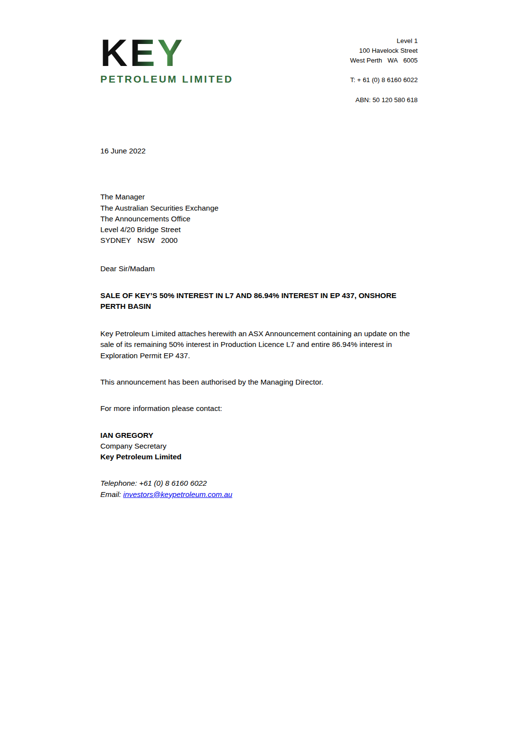KEY
PETROLEUM LIMITED
Level 1
100 Havelock Street
West Perth WA 6005
T: + 61 (0) 8 6160 6022
ABN: 50 120 580 618
16 June 2022
The Manager
The Australian Securities Exchange
The Announcements Office
Level 4/20 Bridge Street
SYDNEY NSW 2000
Dear Sir/Madam
SALE OF KEY’S 50% INTEREST IN L7 AND 86.94% INTEREST IN EP 437, ONSHORE PERTH BASIN
Key Petroleum Limited attaches herewith an ASX Announcement containing an update on the sale of its remaining 50% interest in Production Licence L7 and entire 86.94% interest in Exploration Permit EP 437.
This announcement has been authorised by the Managing Director.
For more information please contact:
IAN GREGORY
Company Secretary
Key Petroleum Limited
Telephone: +61 (0) 8 6160 6022
Email: investors@keypetroleum.com.au